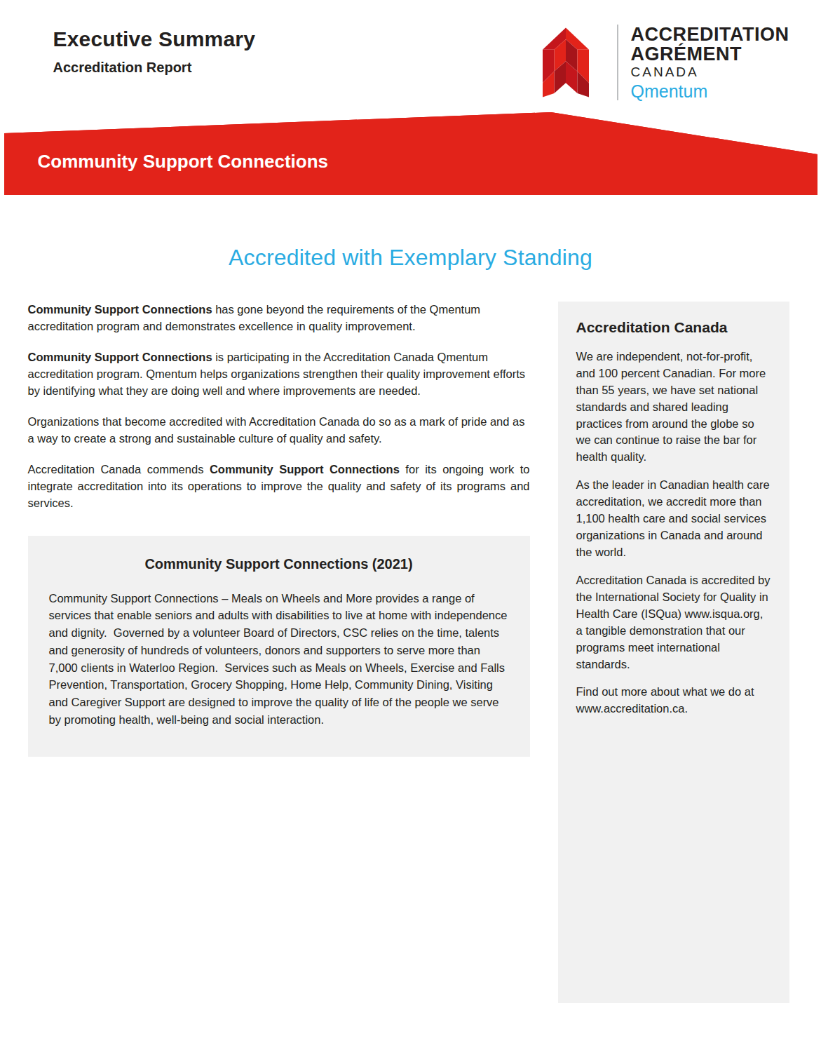Executive Summary
Accreditation Report
ACCREDITATION AGRÉMENT CANADA Qmentum
Community Support Connections
Accredited with Exemplary Standing
Community Support Connections has gone beyond the requirements of the Qmentum accreditation program and demonstrates excellence in quality improvement.
Community Support Connections is participating in the Accreditation Canada Qmentum accreditation program. Qmentum helps organizations strengthen their quality improvement efforts by identifying what they are doing well and where improvements are needed.
Organizations that become accredited with Accreditation Canada do so as a mark of pride and as a way to create a strong and sustainable culture of quality and safety.
Accreditation Canada commends Community Support Connections for its ongoing work to integrate accreditation into its operations to improve the quality and safety of its programs and services.
Community Support Connections (2021)
Community Support Connections – Meals on Wheels and More provides a range of services that enable seniors and adults with disabilities to live at home with independence and dignity. Governed by a volunteer Board of Directors, CSC relies on the time, talents and generosity of hundreds of volunteers, donors and supporters to serve more than 7,000 clients in Waterloo Region. Services such as Meals on Wheels, Exercise and Falls Prevention, Transportation, Grocery Shopping, Home Help, Community Dining, Visiting and Caregiver Support are designed to improve the quality of life of the people we serve by promoting health, well-being and social interaction.
Accreditation Canada
We are independent, not-for-profit, and 100 percent Canadian. For more than 55 years, we have set national standards and shared leading practices from around the globe so we can continue to raise the bar for health quality.
As the leader in Canadian health care accreditation, we accredit more than 1,100 health care and social services organizations in Canada and around the world.
Accreditation Canada is accredited by the International Society for Quality in Health Care (ISQua) www.isqua.org, a tangible demonstration that our programs meet international standards.
Find out more about what we do at www.accreditation.ca.